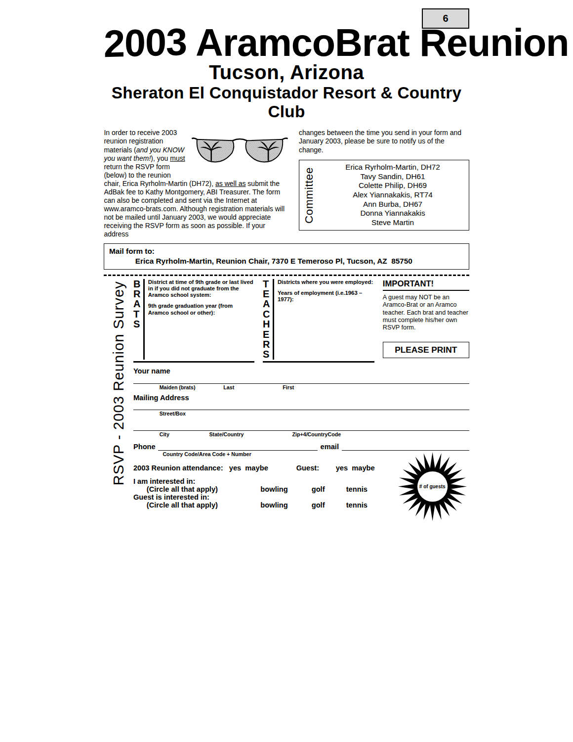6
2003 AramcoBrat Reunion
Tucson, Arizona
Sheraton El Conquistador Resort & Country Club
In order to receive 2003 reunion registration materials (and you KNOW you want them!), you must return the RSVP form (below) to the reunion chair, Erica Ryrholm-Martin (DH72), as well as submit the AdBak fee to Kathy Montgomery, ABI Treasurer. The form can also be completed and sent via the Internet at www.aramco-brats.com. Although registration materials will not be mailed until January 2003, we would appreciate receiving the RSVP form as soon as possible. If your address
changes between the time you send in your form and January 2003, please be sure to notify us of the change.
Committee
Erica Ryrholm-Martin, DH72
Tavy Sandin, DH61
Colette Philip, DH69
Alex Yiannakakis, RT74
Ann Burba, DH67
Donna Yiannakakis
Steve Martin
Mail form to:
Erica Ryrholm-Martin, Reunion Chair, 7370 E Temeroso Pl, Tucson, AZ 85750
RSVP - 2003 Reunion Survey
B
R
A
T
S
District at time of 9th grade or last lived in if you did not graduate from the Aramco school system:
9th grade graduation year (from Aramco school or other):
T
E
A
C
H
E
R
S
Districts where you were employed:
Years of employment (i.e.1963 – 1977):
IMPORTANT!
A guest may NOT be an Aramco-Brat or an Aramco teacher. Each brat and teacher must complete his/her own RSVP form.
PLEASE PRINT
Your name
Maiden (brats) Last First
Mailing Address
Street/Box
City State/Country Zip+4/CountryCode
Phone email
Country Code/Area Code + Number
2003 Reunion attendance: yes maybe Guest: yes maybe
I am interested in:
(Circle all that apply) bowling golf tennis
Guest is interested in:
(Circle all that apply) bowling golf tennis
# of guests